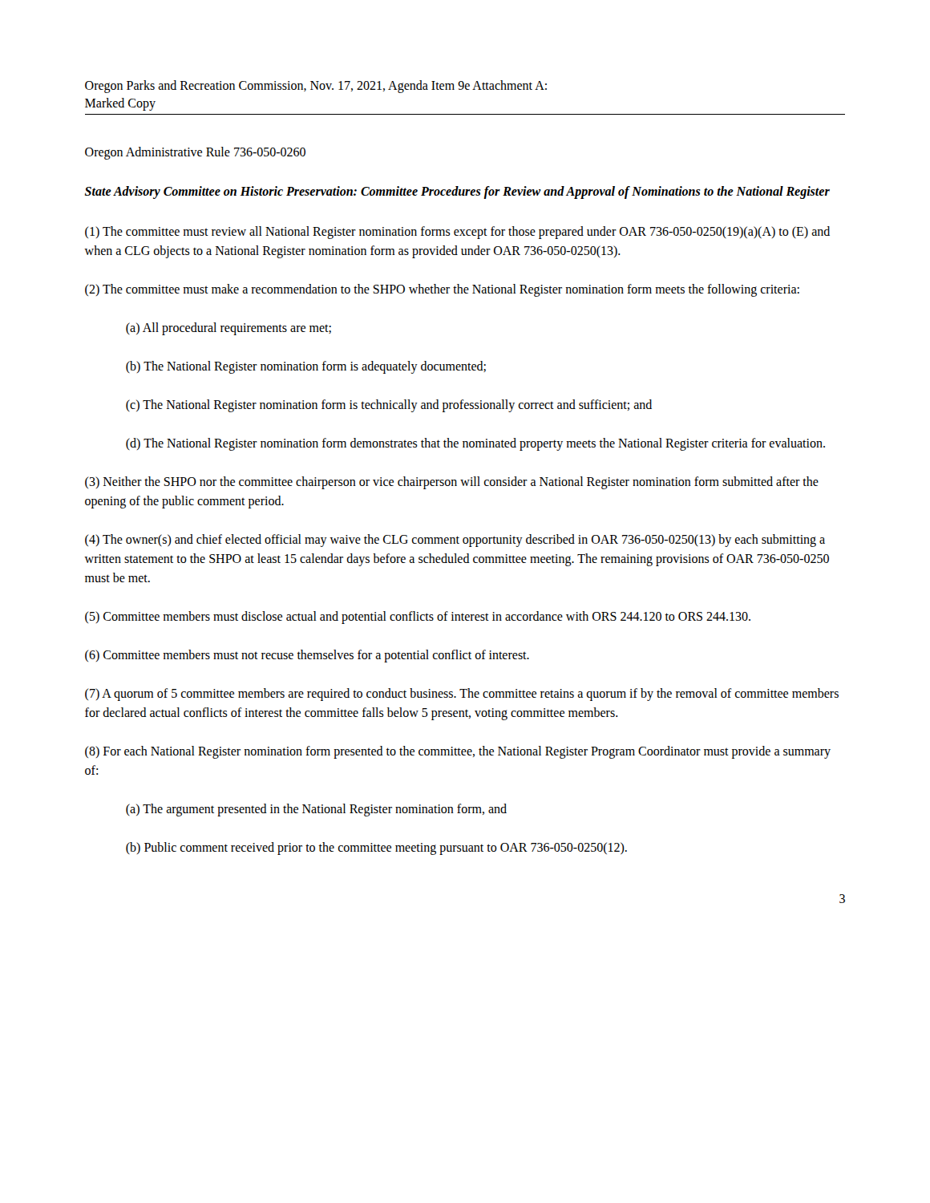Oregon Parks and Recreation Commission, Nov. 17, 2021, Agenda Item 9e Attachment A:
Marked Copy
Oregon Administrative Rule 736-050-0260
State Advisory Committee on Historic Preservation: Committee Procedures for Review and Approval of Nominations to the National Register
(1) The committee must review all National Register nomination forms except for those prepared under OAR 736-050-0250(19)(a)(A) to (E) and when a CLG objects to a National Register nomination form as provided under OAR 736-050-0250(13).
(2) The committee must make a recommendation to the SHPO whether the National Register nomination form meets the following criteria:
(a) All procedural requirements are met;
(b) The National Register nomination form is adequately documented;
(c) The National Register nomination form is technically and professionally correct and sufficient; and
(d) The National Register nomination form demonstrates that the nominated property meets the National Register criteria for evaluation.
(3) Neither the SHPO nor the committee chairperson or vice chairperson will consider a National Register nomination form submitted after the opening of the public comment period.
(4) The owner(s) and chief elected official may waive the CLG comment opportunity described in OAR 736-050-0250(13) by each submitting a written statement to the SHPO at least 15 calendar days before a scheduled committee meeting. The remaining provisions of OAR 736-050-0250 must be met.
(5) Committee members must disclose actual and potential conflicts of interest in accordance with ORS 244.120 to ORS 244.130.
(6) Committee members must not recuse themselves for a potential conflict of interest.
(7) A quorum of 5 committee members are required to conduct business. The committee retains a quorum if by the removal of committee members for declared actual conflicts of interest the committee falls below 5 present, voting committee members.
(8) For each National Register nomination form presented to the committee, the National Register Program Coordinator must provide a summary of:
(a) The argument presented in the National Register nomination form, and
(b) Public comment received prior to the committee meeting pursuant to OAR 736-050-0250(12).
3